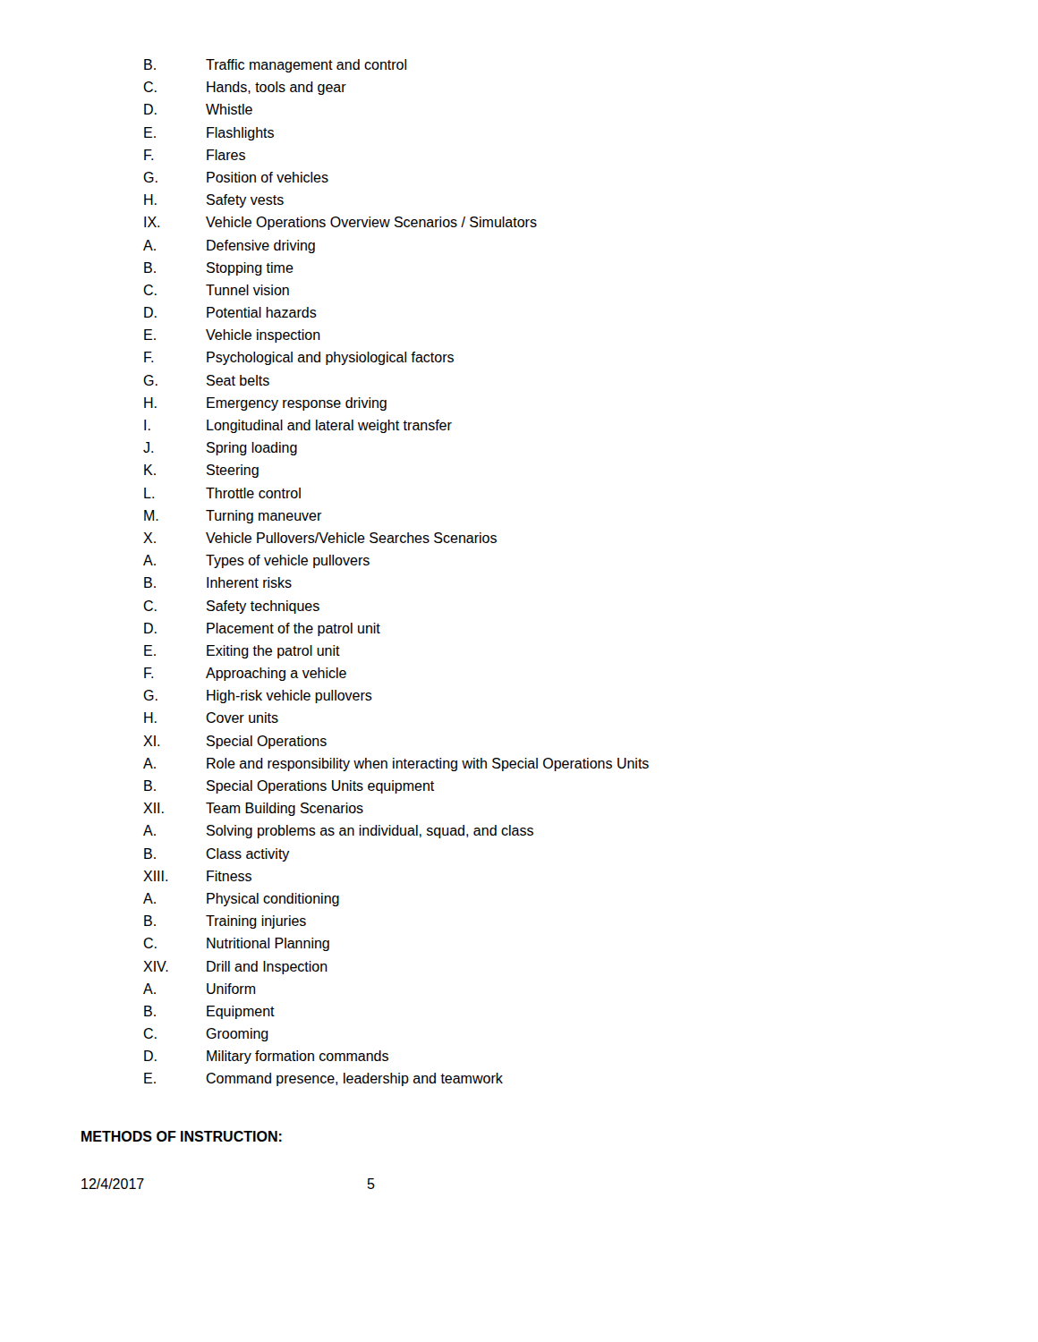| | B. | Traffic management and control |
| | C. | Hands, tools and gear |
| | D. | Whistle |
| | E. | Flashlights |
| | F. | Flares |
| | G. | Position of vehicles |
| | H. | Safety vests |
| | IX. | Vehicle Operations Overview Scenarios / Simulators |
| | A. | Defensive driving |
| | B. | Stopping time |
| | C. | Tunnel vision |
| | D. | Potential hazards |
| | E. | Vehicle inspection |
| | F. | Psychological and physiological factors |
| | G. | Seat belts |
| | H. | Emergency response driving |
| | I. | Longitudinal and lateral weight transfer |
| | J. | Spring loading |
| | K. | Steering |
| | L. | Throttle control |
| | M. | Turning maneuver |
| | X. | Vehicle Pullovers/Vehicle Searches Scenarios |
| | A. | Types of vehicle pullovers |
| | B. | Inherent risks |
| | C. | Safety techniques |
| | D. | Placement of the patrol unit |
| | E. | Exiting the patrol unit |
| | F. | Approaching a vehicle |
| | G. | High-risk vehicle pullovers |
| | H. | Cover units |
| | XI. | Special Operations |
| | A. | Role and responsibility when interacting with Special Operations Units |
| | B. | Special Operations Units equipment |
| | XII. | Team Building Scenarios |
| | A. | Solving problems as an individual, squad, and class |
| | B. | Class activity |
| | XIII. | Fitness |
| | A. | Physical conditioning |
| | B. | Training injuries |
| | C. | Nutritional Planning |
| | XIV. | Drill and Inspection |
| | A. | Uniform |
| | B. | Equipment |
| | C. | Grooming |
| | D. | Military formation commands |
| | E. | Command presence, leadership and teamwork |
METHODS OF INSTRUCTION:
12/4/2017 5